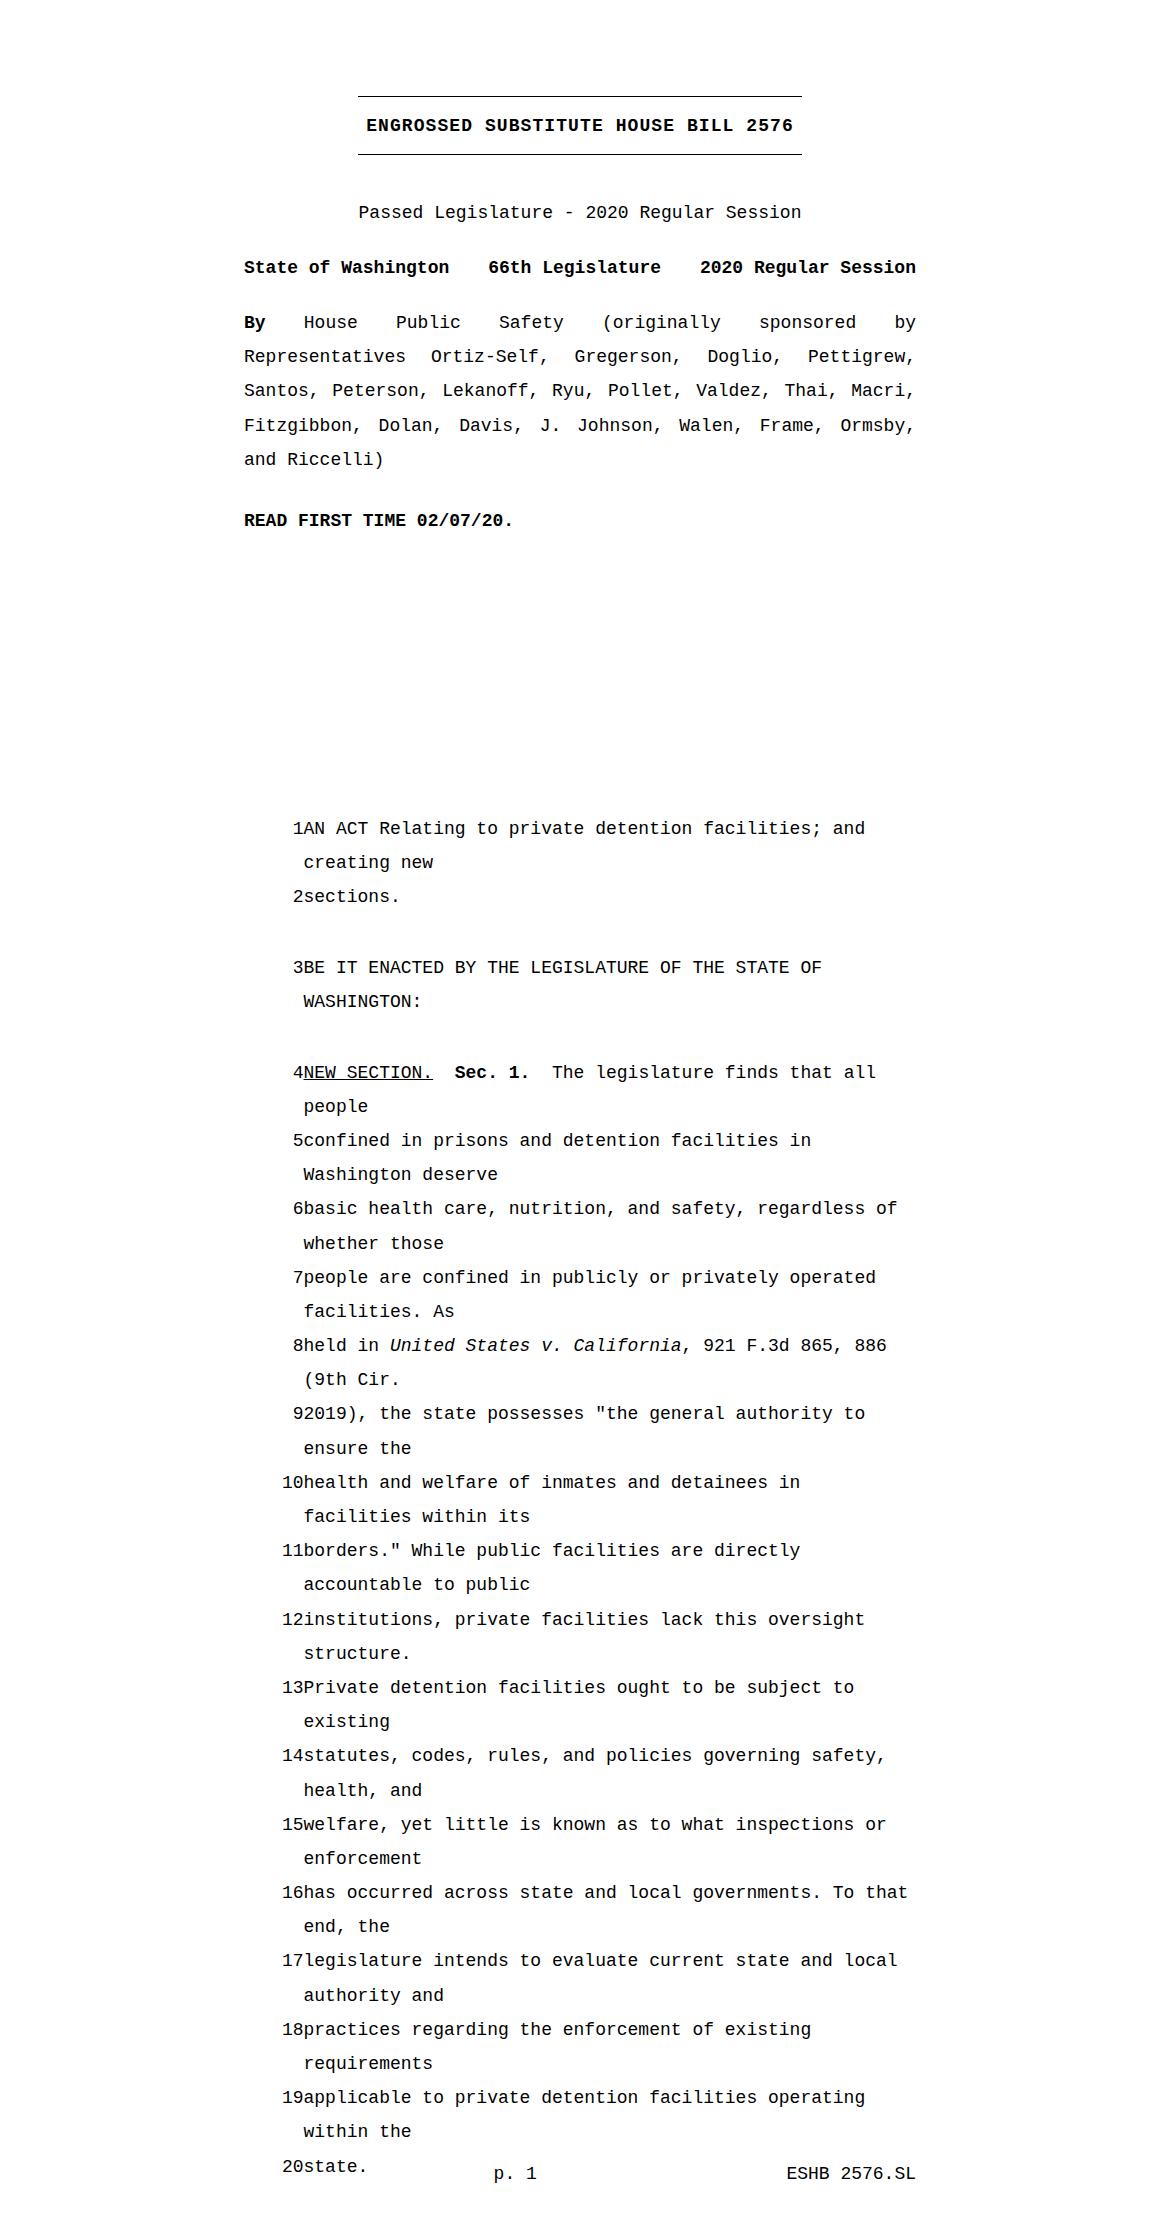ENGROSSED SUBSTITUTE HOUSE BILL 2576
Passed Legislature - 2020 Regular Session
State of Washington 66th Legislature 2020 Regular Session
By House Public Safety (originally sponsored by Representatives Ortiz-Self, Gregerson, Doglio, Pettigrew, Santos, Peterson, Lekanoff, Ryu, Pollet, Valdez, Thai, Macri, Fitzgibbon, Dolan, Davis, J. Johnson, Walen, Frame, Ormsby, and Riccelli)
READ FIRST TIME 02/07/20.
| 1 | AN ACT Relating to private detention facilities; and creating new |
| 2 | sections. |
| 3 | BE IT ENACTED BY THE LEGISLATURE OF THE STATE OF WASHINGTON: |
| 4 | NEW SECTION. Sec. 1. The legislature finds that all people |
| 5 | confined in prisons and detention facilities in Washington deserve |
| 6 | basic health care, nutrition, and safety, regardless of whether those |
| 7 | people are confined in publicly or privately operated facilities. As |
| 8 | held in United States v. California , 921 F.3d 865, 886 (9th Cir. |
| 9 | 2019), the state possesses "the general authority to ensure the |
| 10 | health and welfare of inmates and detainees in facilities within its |
| 11 | borders." While public facilities are directly accountable to public |
| 12 | institutions, private facilities lack this oversight structure. |
| 13 | Private detention facilities ought to be subject to existing |
| 14 | statutes, codes, rules, and policies governing safety, health, and |
| 15 | welfare, yet little is known as to what inspections or enforcement |
| 16 | has occurred across state and local governments. To that end, the |
| 17 | legislature intends to evaluate current state and local authority and |
| 18 | practices regarding the enforcement of existing requirements |
| 19 | applicable to private detention facilities operating within the |
| 20 | state. |
p. 1 ESHB 2576.SL